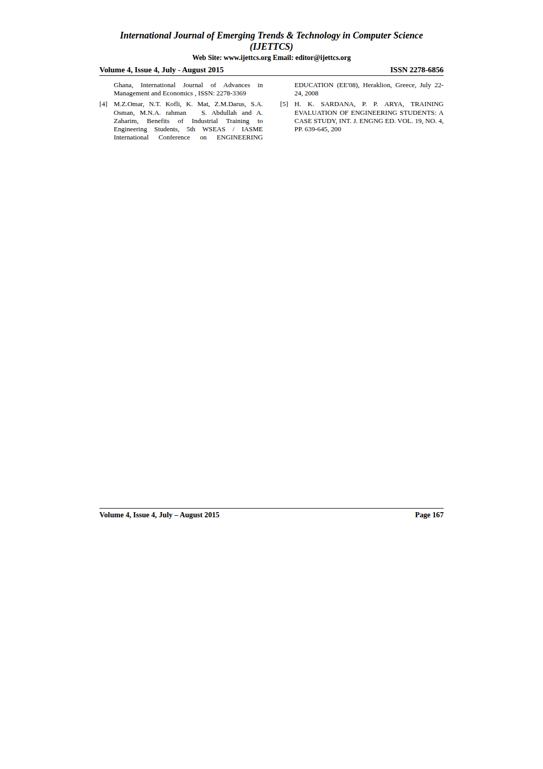International Journal of Emerging Trends & Technology in Computer Science (IJETTCS)
Web Site: www.ijettcs.org Email: editor@ijettcs.org
Volume 4, Issue 4, July - August 2015 ISSN 2278-6856
Ghana, International Journal of Advances in Management and Economics , ISSN: 2278-3369
[4] M.Z.Omar, N.T. Kofli, K. Mat, Z.M.Darus, S.A. Osman, M.N.A. rahman S. Abdullah and A. Zaharim, Benefits of Industrial Training to Engineering Students, 5th WSEAS / IASME International Conference on ENGINEERING EDUCATION (EE'08), Heraklion, Greece, July 22-24, 2008
[5] H. K. SARDANA, P. P. ARYA, TRAINING EVALUATION OF ENGINEERING STUDENTS: A CASE STUDY, INT. J. ENGNG ED. VOL. 19, NO. 4, PP. 639-645, 200
Volume 4, Issue 4, July – August 2015 Page 167